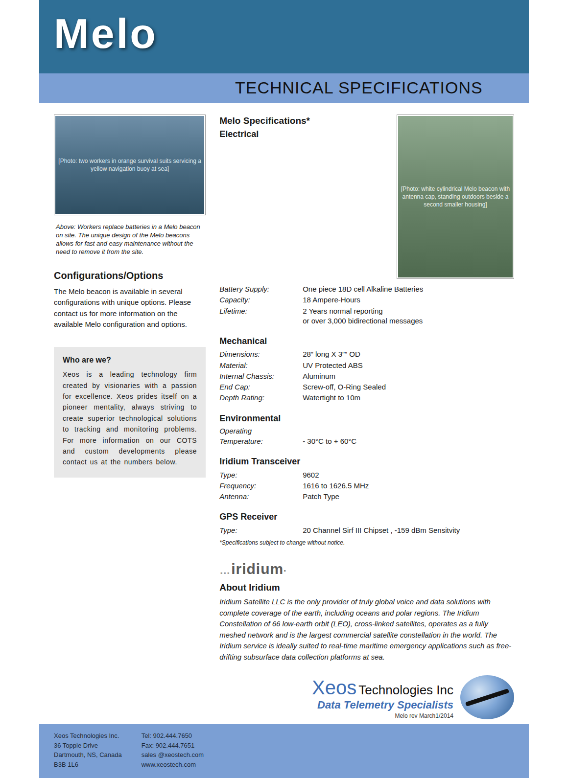Melo
TECHNICAL SPECIFICATIONS
[Photo: two workers in orange survival suits servicing a yellow navigation buoy at sea]
Above: Workers replace batteries in a Melo beacon on site. The unique design of the Melo beacons allows for fast and easy maintenance without the need to remove it from the site.
Configurations/Options
The Melo beacon is available in several configurations with unique options. Please contact us for more information on the available Melo configuration and options.
Who are we?
Xeos is a leading technology firm created by visionaries with a passion for excellence. Xeos prides itself on a pioneer mentality, always striving to create superior technological solutions to tracking and monitoring problems. For more information on our COTS and custom developments please contact us at the numbers below.
[Photo: white cylindrical Melo beacon with antenna cap, standing outdoors beside a second smaller housing]
Melo Specifications*
Electrical
| Battery Supply: | One piece 18D cell Alkaline Batteries |
| Capacity: | 18 Ampere-Hours |
| Lifetime: | 2 Years normal reporting or over 3,000 bidirectional messages |
Mechanical
| Dimensions: | 28” long X 3”” OD |
| Material: | UV Protected ABS |
| Internal Chassis: | Aluminum |
| End Cap: | Screw-off, O-Ring Sealed |
| Depth Rating: | Watertight to 10m |
Environmental
Operating
| Temperature: | - 30°C to + 60°C |
Iridium Transceiver
| Type: | 9602 |
| Frequency: | 1616 to 1626.5 MHz |
| Antenna: | Patch Type |
GPS Receiver
| Type: | 20 Channel Sirf III Chipset , -159 dBm Sensitvity |
*Specifications subject to change without notice.
…iridium·
About Iridium
Iridium Satellite LLC is the only provider of truly global voice and data solutions with complete coverage of the earth, including oceans and polar regions. The Iridium Constellation of 66 low-earth orbit (LEO), cross-linked satellites, operates as a fully meshed network and is the largest commercial satellite constellation in the world. The Iridium service is ideally suited to real-time maritime emergency applications such as free-drifting subsurface data collection platforms at sea.
Xeos Technologies Inc
Data Telemetry Specialists
Melo rev March1/2014
Xeos Technologies Inc.
36 Topple Drive
Dartmouth, NS, Canada
B3B 1L6
Tel: 902.444.7650
Fax: 902.444.7651
sales @xeostech.com
www.xeostech.com